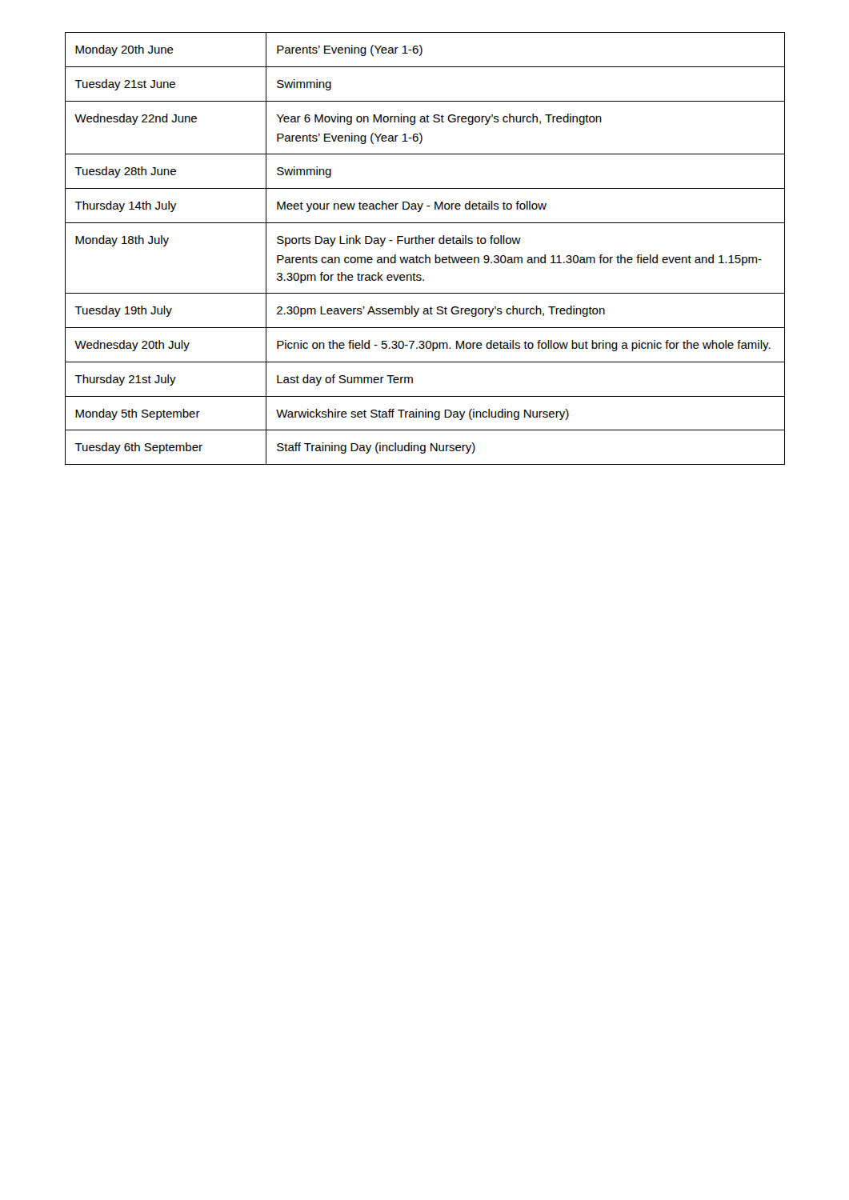| Monday 20th June | Parents’ Evening (Year 1-6) |
| Tuesday 21st June | Swimming |
| Wednesday 22nd June | Year 6 Moving on Morning at St Gregory’s church, Tredington Parents’ Evening (Year 1-6) |
| Tuesday 28th June | Swimming |
| Thursday 14th July | Meet your new teacher Day - More details to follow |
| Monday 18th July | Sports Day Link Day - Further details to follow Parents can come and watch between 9.30am and 11.30am for the field event and 1.15pm-3.30pm for the track events. |
| Tuesday 19th July | 2.30pm Leavers’ Assembly at St Gregory’s church, Tredington |
| Wednesday 20th July | Picnic on the field - 5.30-7.30pm. More details to follow but bring a picnic for the whole family. |
| Thursday 21st July | Last day of Summer Term |
| Monday 5th September | Warwickshire set Staff Training Day (including Nursery) |
| Tuesday 6th September | Staff Training Day (including Nursery) |